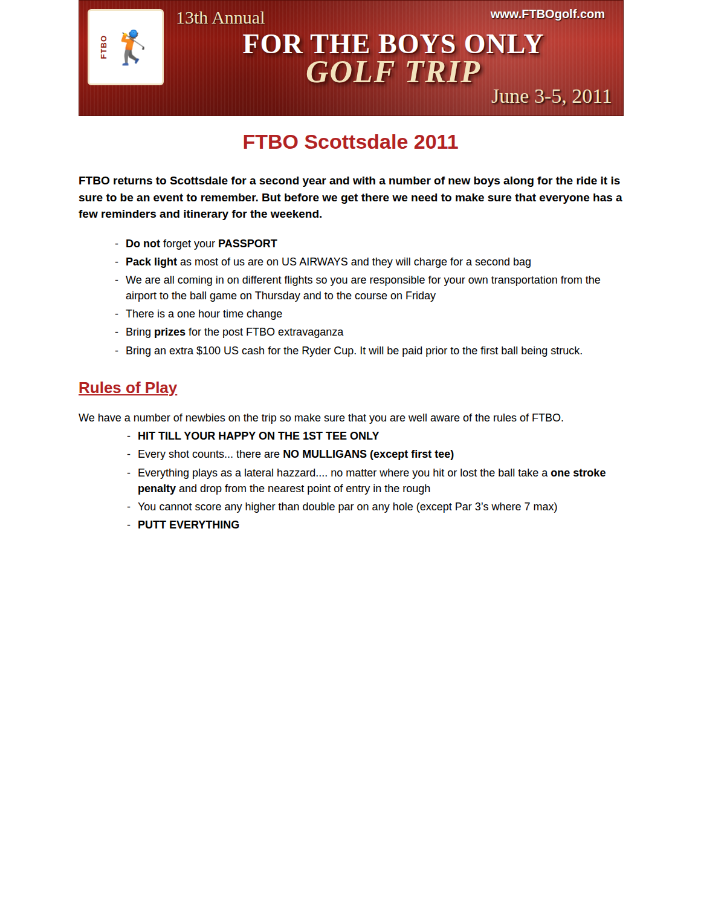FTBO 🏌
www.FTBOgolf.com
13th Annual
FOR THE BOYS ONLY
GOLF TRIP
June 3-5, 2011
FTBO Scottsdale 2011
FTBO returns to Scottsdale for a second year and with a number of new boys along for the ride it is sure to be an event to remember. But before we get there we need to make sure that everyone has a few reminders and itinerary for the weekend.
Do not forget your PASSPORT
Pack light as most of us are on US AIRWAYS and they will charge for a second bag
We are all coming in on different flights so you are responsible for your own transportation from the airport to the ball game on Thursday and to the course on Friday
There is a one hour time change
Bring prizes for the post FTBO extravaganza
Bring an extra $100 US cash for the Ryder Cup. It will be paid prior to the first ball being struck.
Rules of Play
We have a number of newbies on the trip so make sure that you are well aware of the rules of FTBO.
HIT TILL YOUR HAPPY ON THE 1ST TEE ONLY
Every shot counts... there are NO MULLIGANS (except first tee)
Everything plays as a lateral hazzard.... no matter where you hit or lost the ball take a one stroke penalty and drop from the nearest point of entry in the rough
You cannot score any higher than double par on any hole (except Par 3’s where 7 max)
PUTT EVERYTHING